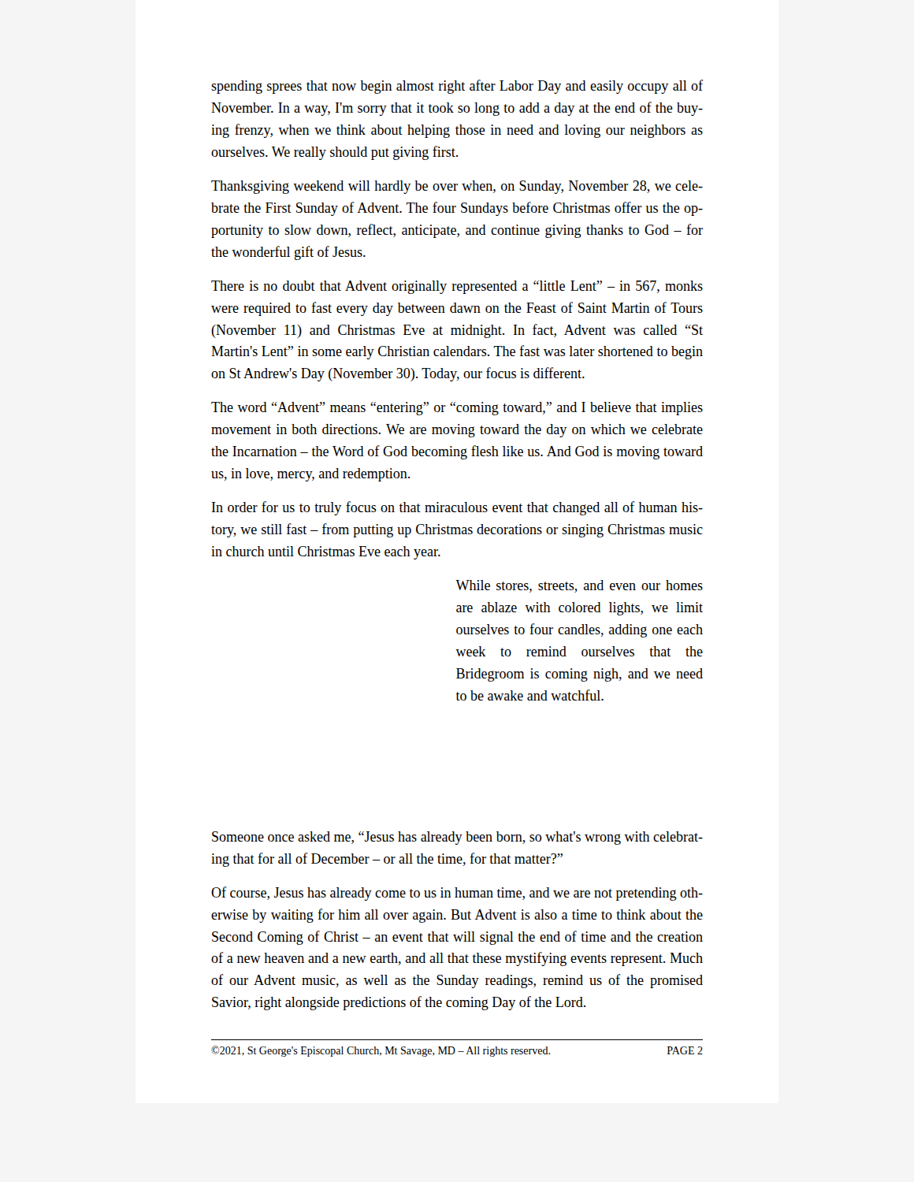spending sprees that now begin almost right after Labor Day and easily occupy all of November. In a way, I'm sorry that it took so long to add a day at the end of the buying frenzy, when we think about helping those in need and loving our neighbors as ourselves. We really should put giving first.
Thanksgiving weekend will hardly be over when, on Sunday, November 28, we celebrate the First Sunday of Advent. The four Sundays before Christmas offer us the opportunity to slow down, reflect, anticipate, and continue giving thanks to God – for the wonderful gift of Jesus.
There is no doubt that Advent originally represented a “little Lent” – in 567, monks were required to fast every day between dawn on the Feast of Saint Martin of Tours (November 11) and Christmas Eve at midnight. In fact, Advent was called “St Martin's Lent” in some early Christian calendars. The fast was later shortened to begin on St Andrew's Day (November 30). Today, our focus is different.
The word “Advent” means “entering” or “coming toward,” and I believe that implies movement in both directions. We are moving toward the day on which we celebrate the Incarnation – the Word of God becoming flesh like us. And God is moving toward us, in love, mercy, and redemption.
In order for us to truly focus on that miraculous event that changed all of human history, we still fast – from putting up Christmas decorations or singing Christmas music in church until Christmas Eve each year.
While stores, streets, and even our homes are ablaze with colored lights, we limit ourselves to four candles, adding one each week to remind ourselves that the Bridegroom is coming nigh, and we need to be awake and watchful.
Someone once asked me, “Jesus has already been born, so what's wrong with celebrating that for all of December – or all the time, for that matter?”
Of course, Jesus has already come to us in human time, and we are not pretending otherwise by waiting for him all over again. But Advent is also a time to think about the Second Coming of Christ – an event that will signal the end of time and the creation of a new heaven and a new earth, and all that these mystifying events represent. Much of our Advent music, as well as the Sunday readings, remind us of the promised Savior, right alongside predictions of the coming Day of the Lord.
©2021, St George's Episcopal Church, Mt Savage, MD – All rights reserved. PAGE 2